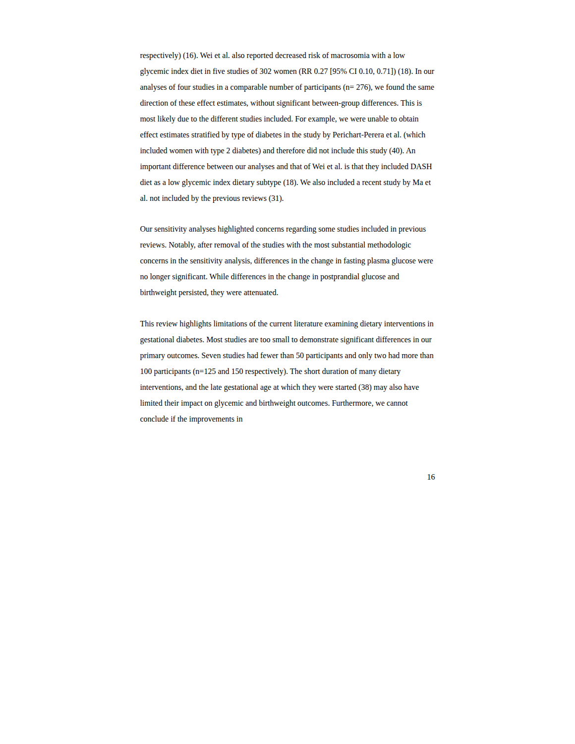respectively) (16). Wei et al. also reported decreased risk of macrosomia with a low glycemic index diet in five studies of 302 women (RR 0.27 [95% CI 0.10, 0.71]) (18). In our analyses of four studies in a comparable number of participants (n= 276), we found the same direction of these effect estimates, without significant between-group differences. This is most likely due to the different studies included. For example, we were unable to obtain effect estimates stratified by type of diabetes in the study by Perichart-Perera et al. (which included women with type 2 diabetes) and therefore did not include this study (40). An important difference between our analyses and that of Wei et al. is that they included DASH diet as a low glycemic index dietary subtype (18). We also included a recent study by Ma et al. not included by the previous reviews (31).
Our sensitivity analyses highlighted concerns regarding some studies included in previous reviews. Notably, after removal of the studies with the most substantial methodologic concerns in the sensitivity analysis, differences in the change in fasting plasma glucose were no longer significant. While differences in the change in postprandial glucose and birthweight persisted, they were attenuated.
This review highlights limitations of the current literature examining dietary interventions in gestational diabetes. Most studies are too small to demonstrate significant differences in our primary outcomes. Seven studies had fewer than 50 participants and only two had more than 100 participants (n=125 and 150 respectively). The short duration of many dietary interventions, and the late gestational age at which they were started (38) may also have limited their impact on glycemic and birthweight outcomes. Furthermore, we cannot conclude if the improvements in
16